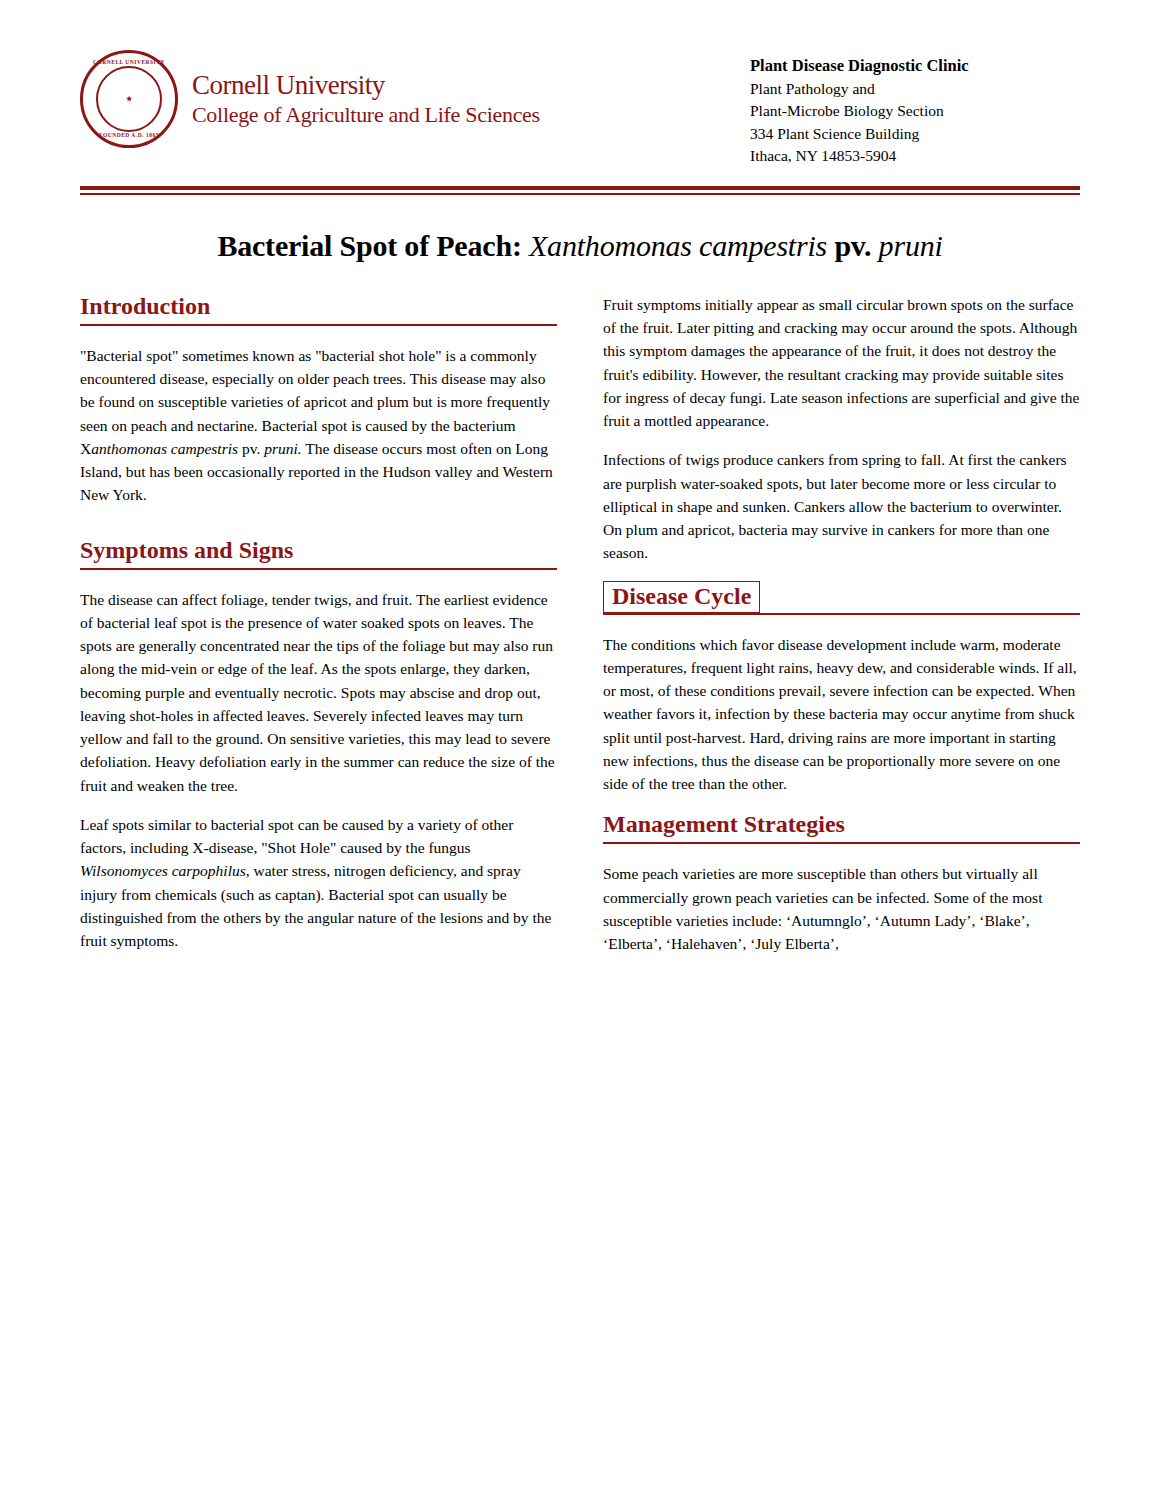CORNELL UNIVERSITY
★
FOUNDED A.D. 1865
Cornell University
College of Agriculture and Life Sciences
Plant Disease Diagnostic Clinic
Plant Pathology and
Plant-Microbe Biology Section
334 Plant Science Building
Ithaca, NY 14853-5904
Bacterial Spot of Peach: Xanthomonas campestris pv. pruni
Introduction
"Bacterial spot" sometimes known as "bacterial shot hole" is a commonly encountered disease, especially on older peach trees. This disease may also be found on susceptible varieties of apricot and plum but is more frequently seen on peach and nectarine. Bacterial spot is caused by the bacterium Xanthomonas campestris pv. pruni. The disease occurs most often on Long Island, but has been occasionally reported in the Hudson valley and Western New York.
Symptoms and Signs
The disease can affect foliage, tender twigs, and fruit. The earliest evidence of bacterial leaf spot is the presence of water soaked spots on leaves. The spots are generally concentrated near the tips of the foliage but may also run along the mid-vein or edge of the leaf. As the spots enlarge, they darken, becoming purple and eventually necrotic. Spots may abscise and drop out, leaving shot-holes in affected leaves. Severely infected leaves may turn yellow and fall to the ground. On sensitive varieties, this may lead to severe defoliation. Heavy defoliation early in the summer can reduce the size of the fruit and weaken the tree.
Leaf spots similar to bacterial spot can be caused by a variety of other factors, including X-disease, "Shot Hole" caused by the fungus Wilsonomyces carpophilus, water stress, nitrogen deficiency, and spray injury from chemicals (such as captan). Bacterial spot can usually be distinguished from the others by the angular nature of the lesions and by the fruit symptoms.
Fruit symptoms initially appear as small circular brown spots on the surface of the fruit. Later pitting and cracking may occur around the spots. Although this symptom damages the appearance of the fruit, it does not destroy the fruit's edibility. However, the resultant cracking may provide suitable sites for ingress of decay fungi. Late season infections are superficial and give the fruit a mottled appearance.
Infections of twigs produce cankers from spring to fall. At first the cankers are purplish water-soaked spots, but later become more or less circular to elliptical in shape and sunken. Cankers allow the bacterium to overwinter. On plum and apricot, bacteria may survive in cankers for more than one season.
Disease Cycle
The conditions which favor disease development include warm, moderate temperatures, frequent light rains, heavy dew, and considerable winds. If all, or most, of these conditions prevail, severe infection can be expected. When weather favors it, infection by these bacteria may occur anytime from shuck split until post-harvest. Hard, driving rains are more important in starting new infections, thus the disease can be proportionally more severe on one side of the tree than the other.
Management Strategies
Some peach varieties are more susceptible than others but virtually all commercially grown peach varieties can be infected. Some of the most susceptible varieties include: ‘Autumnglo’, ‘Autumn Lady’, ‘Blake’, ‘Elberta’, ‘Halehaven’, ‘July Elberta’,